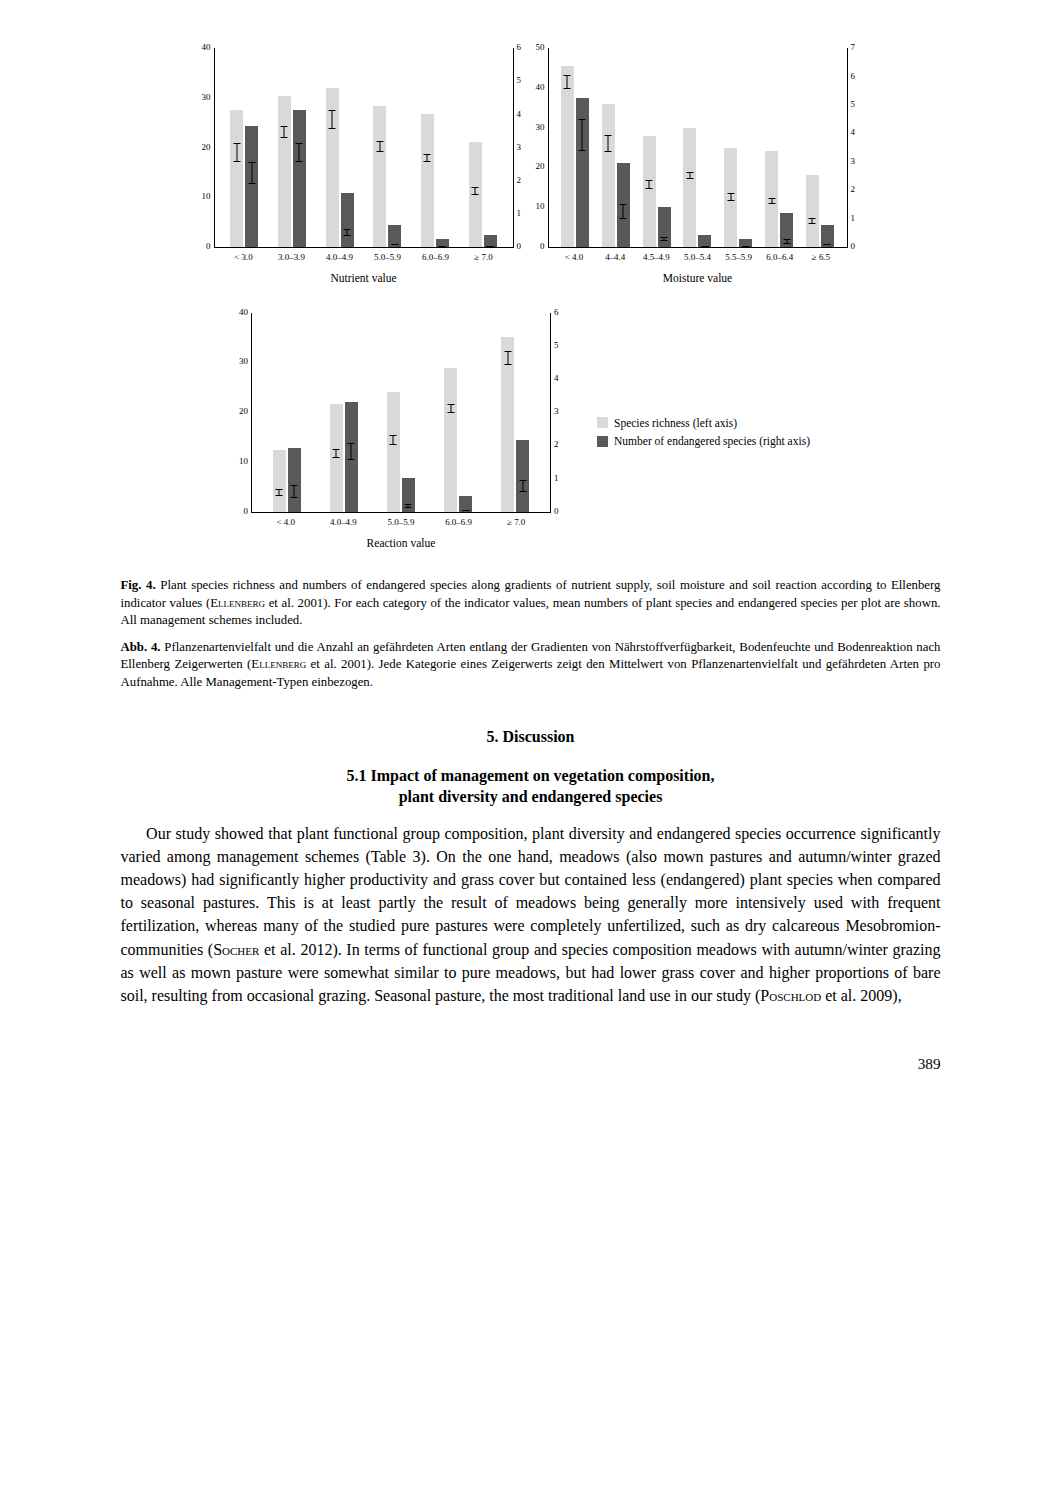40 30 20 10 0
6 5 4 3 2 1 0
< 3.03.0–3.94.0–4.95.0–5.96.0–6.9≥ 7.0
Nutrient value
50 40 30 20 10 0
7 6 5 4 3 2 1 0
< 4.04–4.44.5–4.95.0–5.45.5–5.96.0–6.4≥ 6.5
Moisture value
40 30 20 10 0
6 5 4 3 2 1 0
< 4.04.0–4.95.0–5.96.0–6.9≥ 7.0
Reaction value
Species richness (left axis)
Number of endangered species (right axis)
Fig. 4. Plant species richness and numbers of endangered species along gradients of nutrient supply, soil moisture and soil reaction according to Ellenberg indicator values (Ellenberg et al. 2001). For each category of the indicator values, mean numbers of plant species and endangered species per plot are shown. All management schemes included.
Abb. 4. Pflanzenartenvielfalt und die Anzahl an gefährdeten Arten entlang der Gradienten von Nährstoffverfügbarkeit, Bodenfeuchte und Bodenreaktion nach Ellenberg Zeigerwerten (Ellenberg et al. 2001). Jede Kategorie eines Zeigerwerts zeigt den Mittelwert von Pflanzenartenvielfalt und gefährdeten Arten pro Aufnahme. Alle Management-Typen einbezogen.
5. Discussion
5.1 Impact of management on vegetation composition,
plant diversity and endangered species
Our study showed that plant functional group composition, plant diversity and endangered species occurrence significantly varied among management schemes (Table 3). On the one hand, meadows (also mown pastures and autumn/winter grazed meadows) had significantly higher productivity and grass cover but contained less (endangered) plant species when compared to seasonal pastures. This is at least partly the result of meadows being generally more intensively used with frequent fertilization, whereas many of the studied pure pastures were completely unfertilized, such as dry calcareous Mesobromion-communities (Socher et al. 2012). In terms of functional group and species composition meadows with autumn/winter grazing as well as mown pasture were somewhat similar to pure meadows, but had lower grass cover and higher proportions of bare soil, resulting from occasional grazing. Seasonal pasture, the most traditional land use in our study (Poschlod et al. 2009),
389